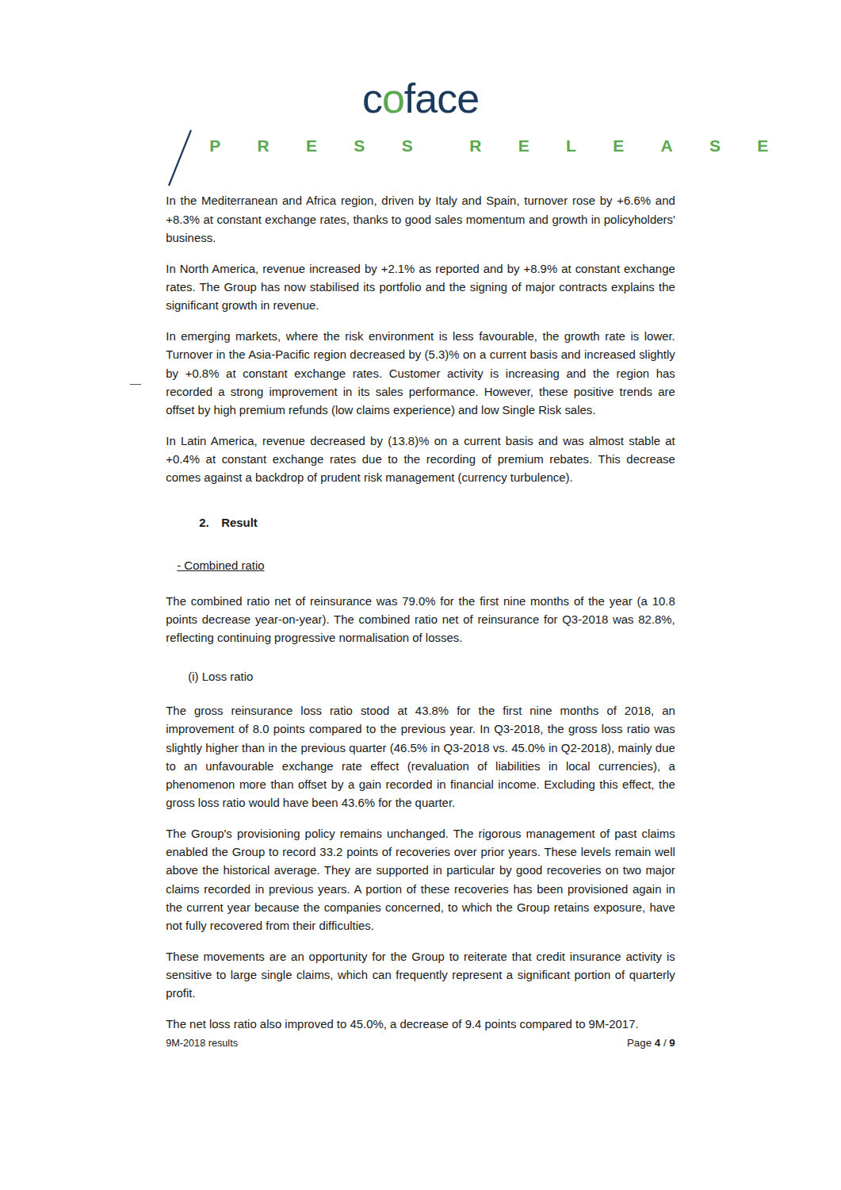coface
P R E S S R E L E A S E
In the Mediterranean and Africa region, driven by Italy and Spain, turnover rose by +6.6% and +8.3% at constant exchange rates, thanks to good sales momentum and growth in policyholders' business.
In North America, revenue increased by +2.1% as reported and by +8.9% at constant exchange rates. The Group has now stabilised its portfolio and the signing of major contracts explains the significant growth in revenue.
In emerging markets, where the risk environment is less favourable, the growth rate is lower. Turnover in the Asia-Pacific region decreased by (5.3)% on a current basis and increased slightly by +0.8% at constant exchange rates. Customer activity is increasing and the region has recorded a strong improvement in its sales performance. However, these positive trends are offset by high premium refunds (low claims experience) and low Single Risk sales.
In Latin America, revenue decreased by (13.8)% on a current basis and was almost stable at +0.4% at constant exchange rates due to the recording of premium rebates. This decrease comes against a backdrop of prudent risk management (currency turbulence).
2. Result
- Combined ratio
The combined ratio net of reinsurance was 79.0% for the first nine months of the year (a 10.8 points decrease year-on-year). The combined ratio net of reinsurance for Q3-2018 was 82.8%, reflecting continuing progressive normalisation of losses.
(i) Loss ratio
The gross reinsurance loss ratio stood at 43.8% for the first nine months of 2018, an improvement of 8.0 points compared to the previous year. In Q3-2018, the gross loss ratio was slightly higher than in the previous quarter (46.5% in Q3-2018 vs. 45.0% in Q2-2018), mainly due to an unfavourable exchange rate effect (revaluation of liabilities in local currencies), a phenomenon more than offset by a gain recorded in financial income. Excluding this effect, the gross loss ratio would have been 43.6% for the quarter.
The Group's provisioning policy remains unchanged. The rigorous management of past claims enabled the Group to record 33.2 points of recoveries over prior years. These levels remain well above the historical average. They are supported in particular by good recoveries on two major claims recorded in previous years. A portion of these recoveries has been provisioned again in the current year because the companies concerned, to which the Group retains exposure, have not fully recovered from their difficulties.
These movements are an opportunity for the Group to reiterate that credit insurance activity is sensitive to large single claims, which can frequently represent a significant portion of quarterly profit.
The net loss ratio also improved to 45.0%, a decrease of 9.4 points compared to 9M-2017.
9M-2018 results Page 4 / 9